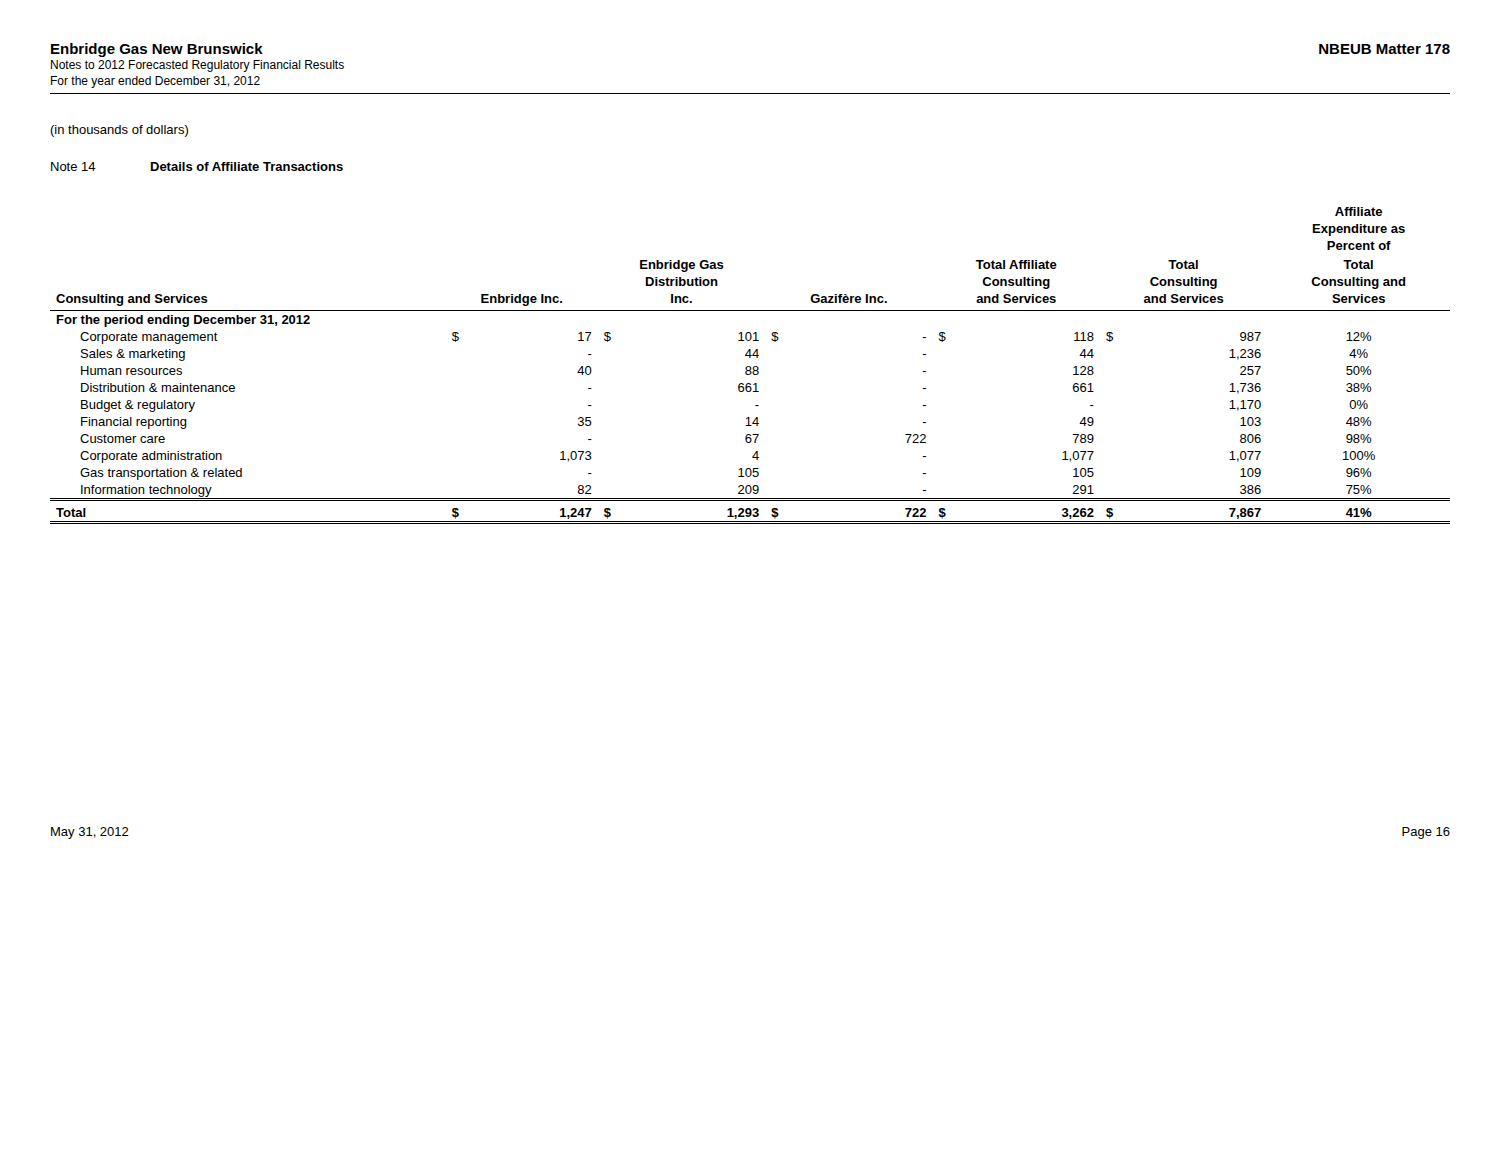NBEUB Matter 178
Enbridge Gas New Brunswick
Notes to 2012 Forecasted Regulatory Financial Results
For the year ended December 31, 2012
(in thousands of dollars)
Note 14 Details of Affiliate Transactions
| | | | | | | Affiliate Expenditure as Percent of |
| --- | --- | --- | --- | --- | --- | --- |
| Consulting and Services | Enbridge Inc. | Enbridge Gas Distribution Inc. | Gazifère Inc. | Total Affiliate Consulting and Services | Total Consulting and Services | Total Consulting and Services |
| For the period ending December 31, 2012 |
| Corporate management | $ | 17 | $ | 101 | $ | - | $ | 118 | $ | 987 | 12% |
| Sales & marketing | | - | | 44 | | - | | 44 | | 1,236 | 4% |
| Human resources | | 40 | | 88 | | - | | 128 | | 257 | 50% |
| Distribution & maintenance | | - | | 661 | | - | | 661 | | 1,736 | 38% |
| Budget & regulatory | | - | | - | | - | | - | | 1,170 | 0% |
| Financial reporting | | 35 | | 14 | | - | | 49 | | 103 | 48% |
| Customer care | | - | | 67 | | 722 | | 789 | | 806 | 98% |
| Corporate administration | | 1,073 | | 4 | | - | | 1,077 | | 1,077 | 100% |
| Gas transportation & related | | - | | 105 | | - | | 105 | | 109 | 96% |
| Information technology | | 82 | | 209 | | - | | 291 | | 386 | 75% |
| Total | $ | 1,247 | $ | 1,293 | $ | 722 | $ | 3,262 | $ | 7,867 | 41% |
May 31, 2012 Page 16